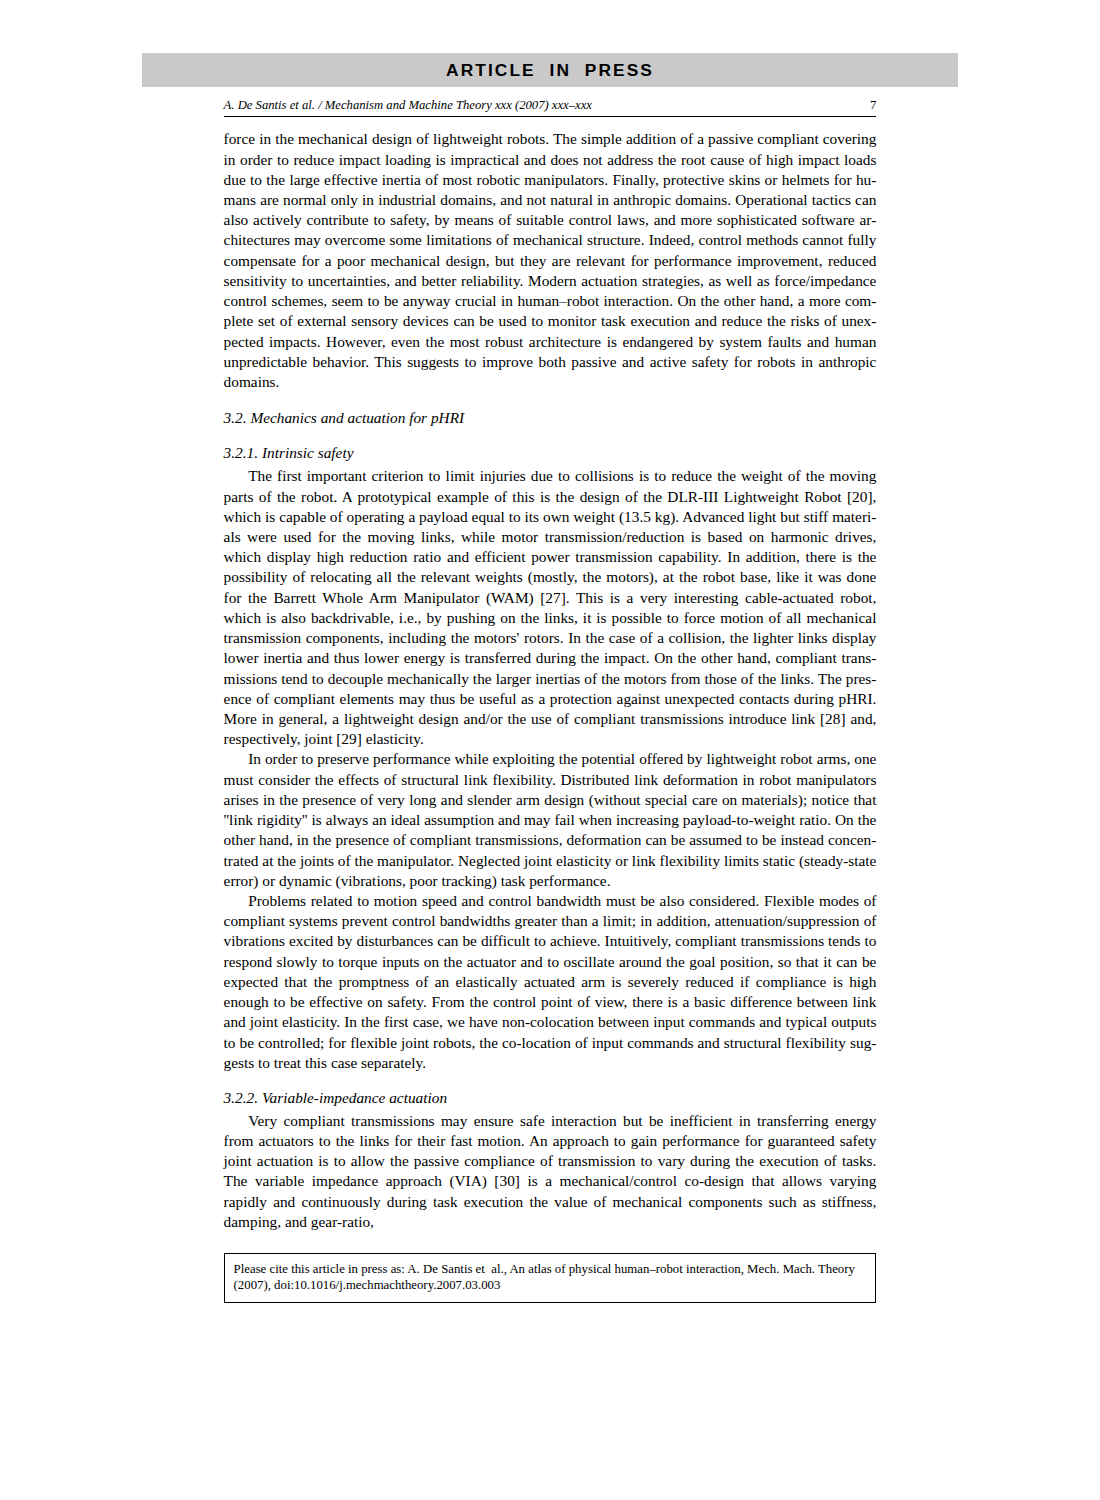ARTICLE IN PRESS
A. De Santis et al. / Mechanism and Machine Theory xxx (2007) xxx–xxx 7
force in the mechanical design of lightweight robots. The simple addition of a passive compliant covering in order to reduce impact loading is impractical and does not address the root cause of high impact loads due to the large effective inertia of most robotic manipulators. Finally, protective skins or helmets for humans are normal only in industrial domains, and not natural in anthropic domains. Operational tactics can also actively contribute to safety, by means of suitable control laws, and more sophisticated software architectures may overcome some limitations of mechanical structure. Indeed, control methods cannot fully compensate for a poor mechanical design, but they are relevant for performance improvement, reduced sensitivity to uncertainties, and better reliability. Modern actuation strategies, as well as force/impedance control schemes, seem to be anyway crucial in human–robot interaction. On the other hand, a more complete set of external sensory devices can be used to monitor task execution and reduce the risks of unexpected impacts. However, even the most robust architecture is endangered by system faults and human unpredictable behavior. This suggests to improve both passive and active safety for robots in anthropic domains.
3.2. Mechanics and actuation for pHRI
3.2.1. Intrinsic safety
The first important criterion to limit injuries due to collisions is to reduce the weight of the moving parts of the robot. A prototypical example of this is the design of the DLR-III Lightweight Robot [20], which is capable of operating a payload equal to its own weight (13.5 kg). Advanced light but stiff materials were used for the moving links, while motor transmission/reduction is based on harmonic drives, which display high reduction ratio and efficient power transmission capability. In addition, there is the possibility of relocating all the relevant weights (mostly, the motors), at the robot base, like it was done for the Barrett Whole Arm Manipulator (WAM) [27]. This is a very interesting cable-actuated robot, which is also backdrivable, i.e., by pushing on the links, it is possible to force motion of all mechanical transmission components, including the motors' rotors. In the case of a collision, the lighter links display lower inertia and thus lower energy is transferred during the impact. On the other hand, compliant transmissions tend to decouple mechanically the larger inertias of the motors from those of the links. The presence of compliant elements may thus be useful as a protection against unexpected contacts during pHRI. More in general, a lightweight design and/or the use of compliant transmissions introduce link [28] and, respectively, joint [29] elasticity.
In order to preserve performance while exploiting the potential offered by lightweight robot arms, one must consider the effects of structural link flexibility. Distributed link deformation in robot manipulators arises in the presence of very long and slender arm design (without special care on materials); notice that ''link rigidity'' is always an ideal assumption and may fail when increasing payload-to-weight ratio. On the other hand, in the presence of compliant transmissions, deformation can be assumed to be instead concentrated at the joints of the manipulator. Neglected joint elasticity or link flexibility limits static (steady-state error) or dynamic (vibrations, poor tracking) task performance.
Problems related to motion speed and control bandwidth must be also considered. Flexible modes of compliant systems prevent control bandwidths greater than a limit; in addition, attenuation/suppression of vibrations excited by disturbances can be difficult to achieve. Intuitively, compliant transmissions tends to respond slowly to torque inputs on the actuator and to oscillate around the goal position, so that it can be expected that the promptness of an elastically actuated arm is severely reduced if compliance is high enough to be effective on safety. From the control point of view, there is a basic difference between link and joint elasticity. In the first case, we have non-colocation between input commands and typical outputs to be controlled; for flexible joint robots, the co-location of input commands and structural flexibility suggests to treat this case separately.
3.2.2. Variable-impedance actuation
Very compliant transmissions may ensure safe interaction but be inefficient in transferring energy from actuators to the links for their fast motion. An approach to gain performance for guaranteed safety joint actuation is to allow the passive compliance of transmission to vary during the execution of tasks. The variable impedance approach (VIA) [30] is a mechanical/control co-design that allows varying rapidly and continuously during task execution the value of mechanical components such as stiffness, damping, and gear-ratio,
Please cite this article in press as: A. De Santis et al., An atlas of physical human–robot interaction, Mech. Mach. Theory (2007), doi:10.1016/j.mechmachtheory.2007.03.003